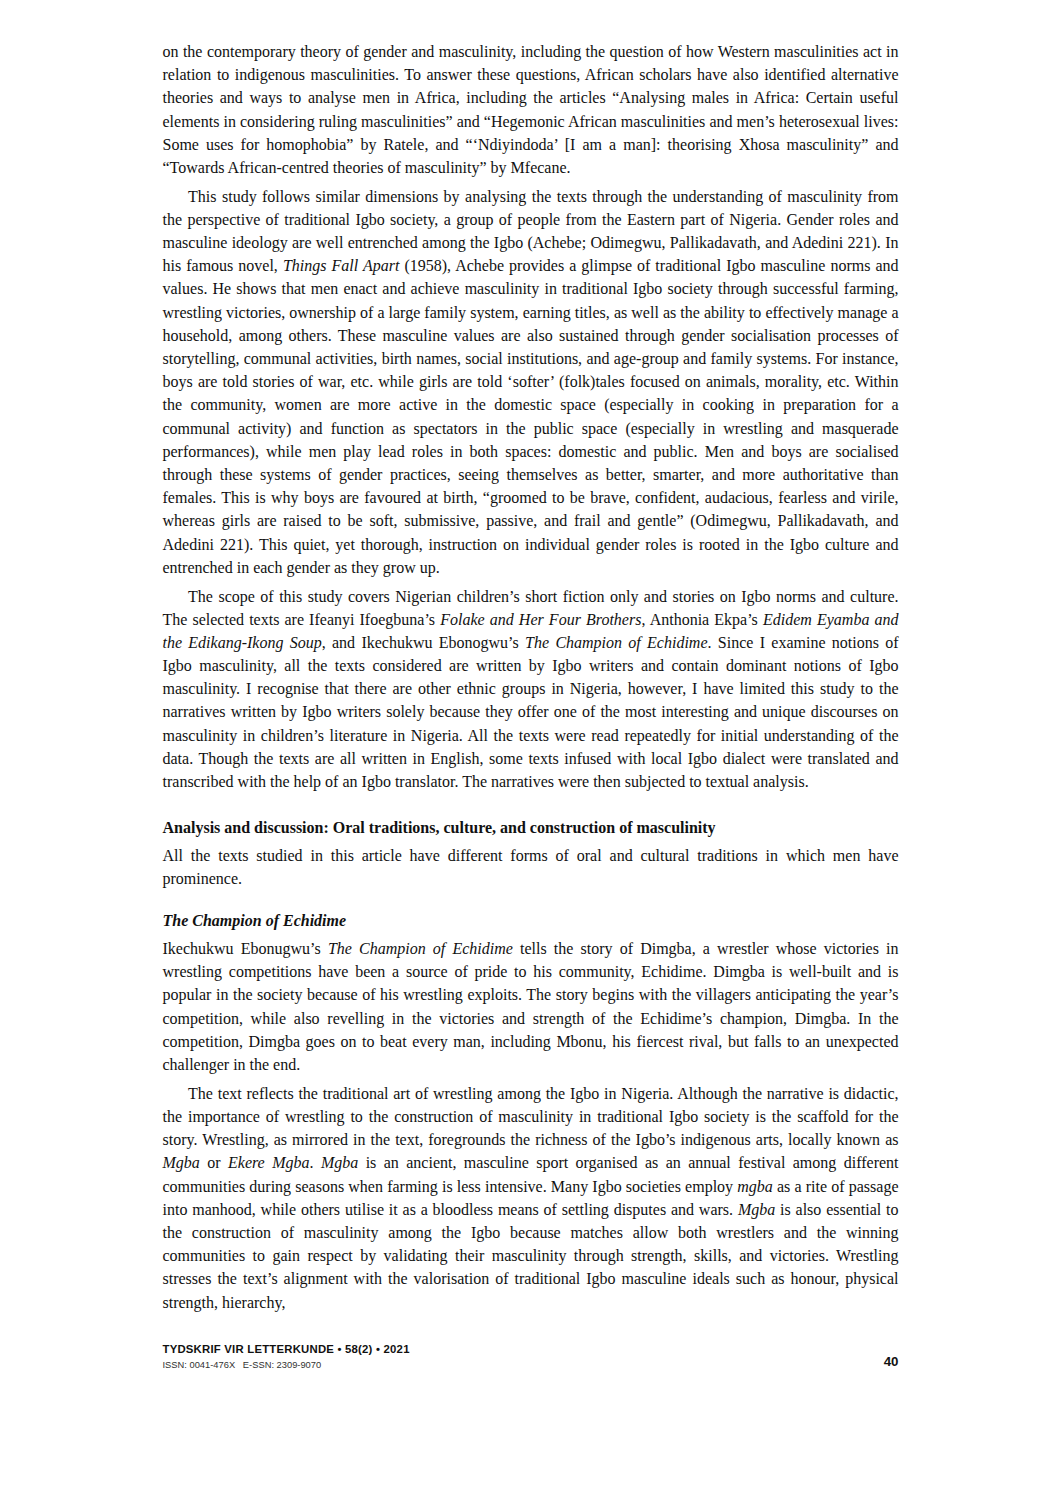on the contemporary theory of gender and masculinity, including the question of how Western masculinities act in relation to indigenous masculinities. To answer these questions, African scholars have also identified alternative theories and ways to analyse men in Africa, including the articles “Analysing males in Africa: Certain useful elements in considering ruling masculinities” and “Hegemonic African masculinities and men’s heterosexual lives: Some uses for homophobia” by Ratele, and “‘Ndiyindoda’ [I am a man]: theorising Xhosa masculinity” and “Towards African-centred theories of masculinity” by Mfecane.
This study follows similar dimensions by analysing the texts through the understanding of masculinity from the perspective of traditional Igbo society, a group of people from the Eastern part of Nigeria. Gender roles and masculine ideology are well entrenched among the Igbo (Achebe; Odimegwu, Pallikadavath, and Adedini 221). In his famous novel, Things Fall Apart (1958), Achebe provides a glimpse of traditional Igbo masculine norms and values. He shows that men enact and achieve masculinity in traditional Igbo society through successful farming, wrestling victories, ownership of a large family system, earning titles, as well as the ability to effectively manage a household, among others. These masculine values are also sustained through gender socialisation processes of storytelling, communal activities, birth names, social institutions, and age-group and family systems. For instance, boys are told stories of war, etc. while girls are told ‘softer’ (folk)tales focused on animals, morality, etc. Within the community, women are more active in the domestic space (especially in cooking in preparation for a communal activity) and function as spectators in the public space (especially in wrestling and masquerade performances), while men play lead roles in both spaces: domestic and public. Men and boys are socialised through these systems of gender practices, seeing themselves as better, smarter, and more authoritative than females. This is why boys are favoured at birth, “groomed to be brave, confident, audacious, fearless and virile, whereas girls are raised to be soft, submissive, passive, and frail and gentle” (Odimegwu, Pallikadavath, and Adedini 221). This quiet, yet thorough, instruction on individual gender roles is rooted in the Igbo culture and entrenched in each gender as they grow up.
The scope of this study covers Nigerian children’s short fiction only and stories on Igbo norms and culture. The selected texts are Ifeanyi Ifoegbuna’s Folake and Her Four Brothers, Anthonia Ekpa’s Edidem Eyamba and the Edikang-Ikong Soup, and Ikechukwu Ebonogwu’s The Champion of Echidime. Since I examine notions of Igbo masculinity, all the texts considered are written by Igbo writers and contain dominant notions of Igbo masculinity. I recognise that there are other ethnic groups in Nigeria, however, I have limited this study to the narratives written by Igbo writers solely because they offer one of the most interesting and unique discourses on masculinity in children’s literature in Nigeria. All the texts were read repeatedly for initial understanding of the data. Though the texts are all written in English, some texts infused with local Igbo dialect were translated and transcribed with the help of an Igbo translator. The narratives were then subjected to textual analysis.
Analysis and discussion: Oral traditions, culture, and construction of masculinity
All the texts studied in this article have different forms of oral and cultural traditions in which men have prominence.
The Champion of Echidime
Ikechukwu Ebonugwu’s The Champion of Echidime tells the story of Dimgba, a wrestler whose victories in wrestling competitions have been a source of pride to his community, Echidime. Dimgba is well-built and is popular in the society because of his wrestling exploits. The story begins with the villagers anticipating the year’s competition, while also revelling in the victories and strength of the Echidime’s champion, Dimgba. In the competition, Dimgba goes on to beat every man, including Mbonu, his fiercest rival, but falls to an unexpected challenger in the end.
The text reflects the traditional art of wrestling among the Igbo in Nigeria. Although the narrative is didactic, the importance of wrestling to the construction of masculinity in traditional Igbo society is the scaffold for the story. Wrestling, as mirrored in the text, foregrounds the richness of the Igbo’s indigenous arts, locally known as Mgba or Ekere Mgba. Mgba is an ancient, masculine sport organised as an annual festival among different communities during seasons when farming is less intensive. Many Igbo societies employ mgba as a rite of passage into manhood, while others utilise it as a bloodless means of settling disputes and wars. Mgba is also essential to the construction of masculinity among the Igbo because matches allow both wrestlers and the winning communities to gain respect by validating their masculinity through strength, skills, and victories. Wrestling stresses the text’s alignment with the valorisation of traditional Igbo masculine ideals such as honour, physical strength, hierarchy,
TYDSKRIF VIR LETTERKUNDE • 58(2) • 2021
ISSN: 0041-476X E-SSN: 2309-9070
40